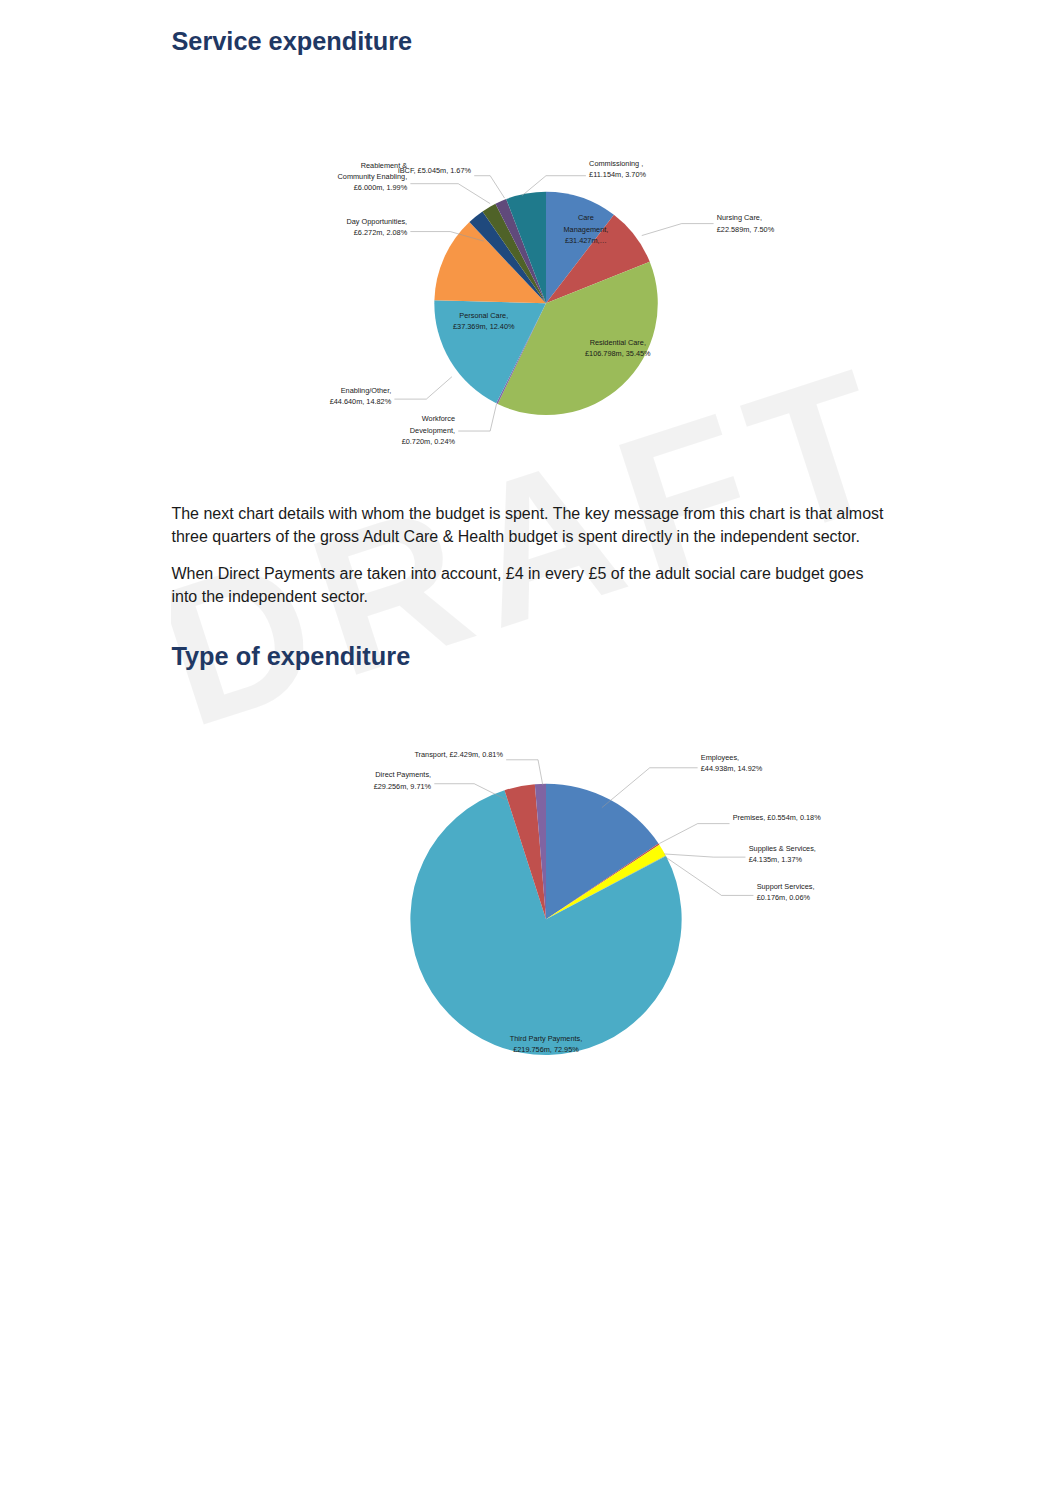DRAFT
Service expenditure
Pie chart of service expenditure by category Residential Care 35.45 percent, Enabling/Other 14.82 percent, Personal Care 12.40 percent, Care Management 10.43 percent, Nursing Care 7.50 percent, Commissioning 3.70 percent, Day Opportunities 2.08 percent, Reablement and Community Enabling 1.99 percent, iBCF 1.67 percent, Workforce Development 0.24 percent. Reablement & Community Enabling, £6.000m, 1.99% iBCF, £5.045m, 1.67% Commissioning , £11.154m, 3.70% Care Management, £31.427m,… Nursing Care, £22.589m, 7.50% Residential Care, £106.798m, 35.45% Personal Care, £37.369m, 12.40% Day Opportunities, £6.272m, 2.08% Enabling/Other, £44.640m, 14.82% Workforce Development, £0.720m, 0.24%
Service expenditure
| Service | Amount | Share |
| --- | --- | --- |
| Care Management | £31.427m | 10.43% |
| Nursing Care | £22.589m | 7.50% |
| Residential Care | £106.798m | 35.45% |
| Workforce Development | £0.720m | 0.24% |
| Enabling/Other | £44.640m | 14.82% |
| Personal Care | £37.369m | 12.40% |
| Day Opportunities | £6.272m | 2.08% |
| Reablement & Community Enabling | £6.000m | 1.99% |
| iBCF | £5.045m | 1.67% |
| Commissioning | £11.154m | 3.70% |
The next chart details with whom the budget is spent. The key message from this chart is that almost three quarters of the gross Adult Care & Health budget is spent directly in the independent sector.
When Direct Payments are taken into account, £4 in every £5 of the adult social care budget goes into the independent sector.
Type of expenditure
Pie chart of expenditure by type Third Party Payments 72.95 percent, Employees 14.92 percent, Direct Payments 9.71 percent, Supplies and Services 1.37 percent, Transport 0.81 percent, Premises 0.18 percent, Support Services 0.06 percent. Transport, £2.429m, 0.81% Employees, £44.938m, 14.92% Premises, £0.554m, 0.18% Supplies & Services, £4.135m, 1.37% Support Services, £0.176m, 0.06% Direct Payments, £29.256m, 9.71% Third Party Payments, £219.756m, 72.95%
Type of expenditure
| Type | Amount | Share |
| --- | --- | --- |
| Employees | £44.938m | 14.92% |
| Premises | £0.554m | 0.18% |
| Supplies & Services | £4.135m | 1.37% |
| Support Services | £0.176m | 0.06% |
| Third Party Payments | £219.756m | 72.95% |
| Direct Payments | £29.256m | 9.71% |
| Transport | £2.429m | 0.81% |